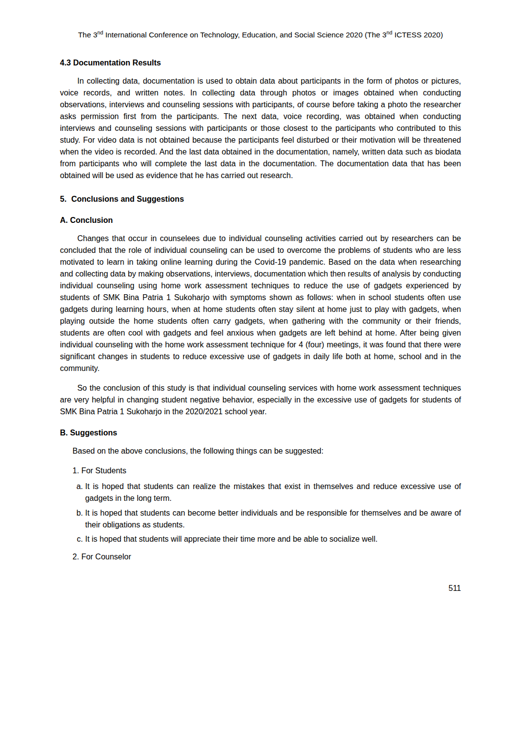The 3nd International Conference on Technology, Education, and Social Science 2020 (The 3nd ICTESS 2020)
4.3 Documentation Results
In collecting data, documentation is used to obtain data about participants in the form of photos or pictures, voice records, and written notes. In collecting data through photos or images obtained when conducting observations, interviews and counseling sessions with participants, of course before taking a photo the researcher asks permission first from the participants. The next data, voice recording, was obtained when conducting interviews and counseling sessions with participants or those closest to the participants who contributed to this study. For video data is not obtained because the participants feel disturbed or their motivation will be threatened when the video is recorded. And the last data obtained in the documentation, namely, written data such as biodata from participants who will complete the last data in the documentation. The documentation data that has been obtained will be used as evidence that he has carried out research.
5. Conclusions and Suggestions
A. Conclusion
Changes that occur in counselees due to individual counseling activities carried out by researchers can be concluded that the role of individual counseling can be used to overcome the problems of students who are less motivated to learn in taking online learning during the Covid-19 pandemic. Based on the data when researching and collecting data by making observations, interviews, documentation which then results of analysis by conducting individual counseling using home work assessment techniques to reduce the use of gadgets experienced by students of SMK Bina Patria 1 Sukoharjo with symptoms shown as follows: when in school students often use gadgets during learning hours, when at home students often stay silent at home just to play with gadgets, when playing outside the home students often carry gadgets, when gathering with the community or their friends, students are often cool with gadgets and feel anxious when gadgets are left behind at home. After being given individual counseling with the home work assessment technique for 4 (four) meetings, it was found that there were significant changes in students to reduce excessive use of gadgets in daily life both at home, school and in the community.
So the conclusion of this study is that individual counseling services with home work assessment techniques are very helpful in changing student negative behavior, especially in the excessive use of gadgets for students of SMK Bina Patria 1 Sukoharjo in the 2020/2021 school year.
B. Suggestions
Based on the above conclusions, the following things can be suggested:
1. For Students
It is hoped that students can realize the mistakes that exist in themselves and reduce excessive use of gadgets in the long term.
It is hoped that students can become better individuals and be responsible for themselves and be aware of their obligations as students.
It is hoped that students will appreciate their time more and be able to socialize well.
2. For Counselor
511